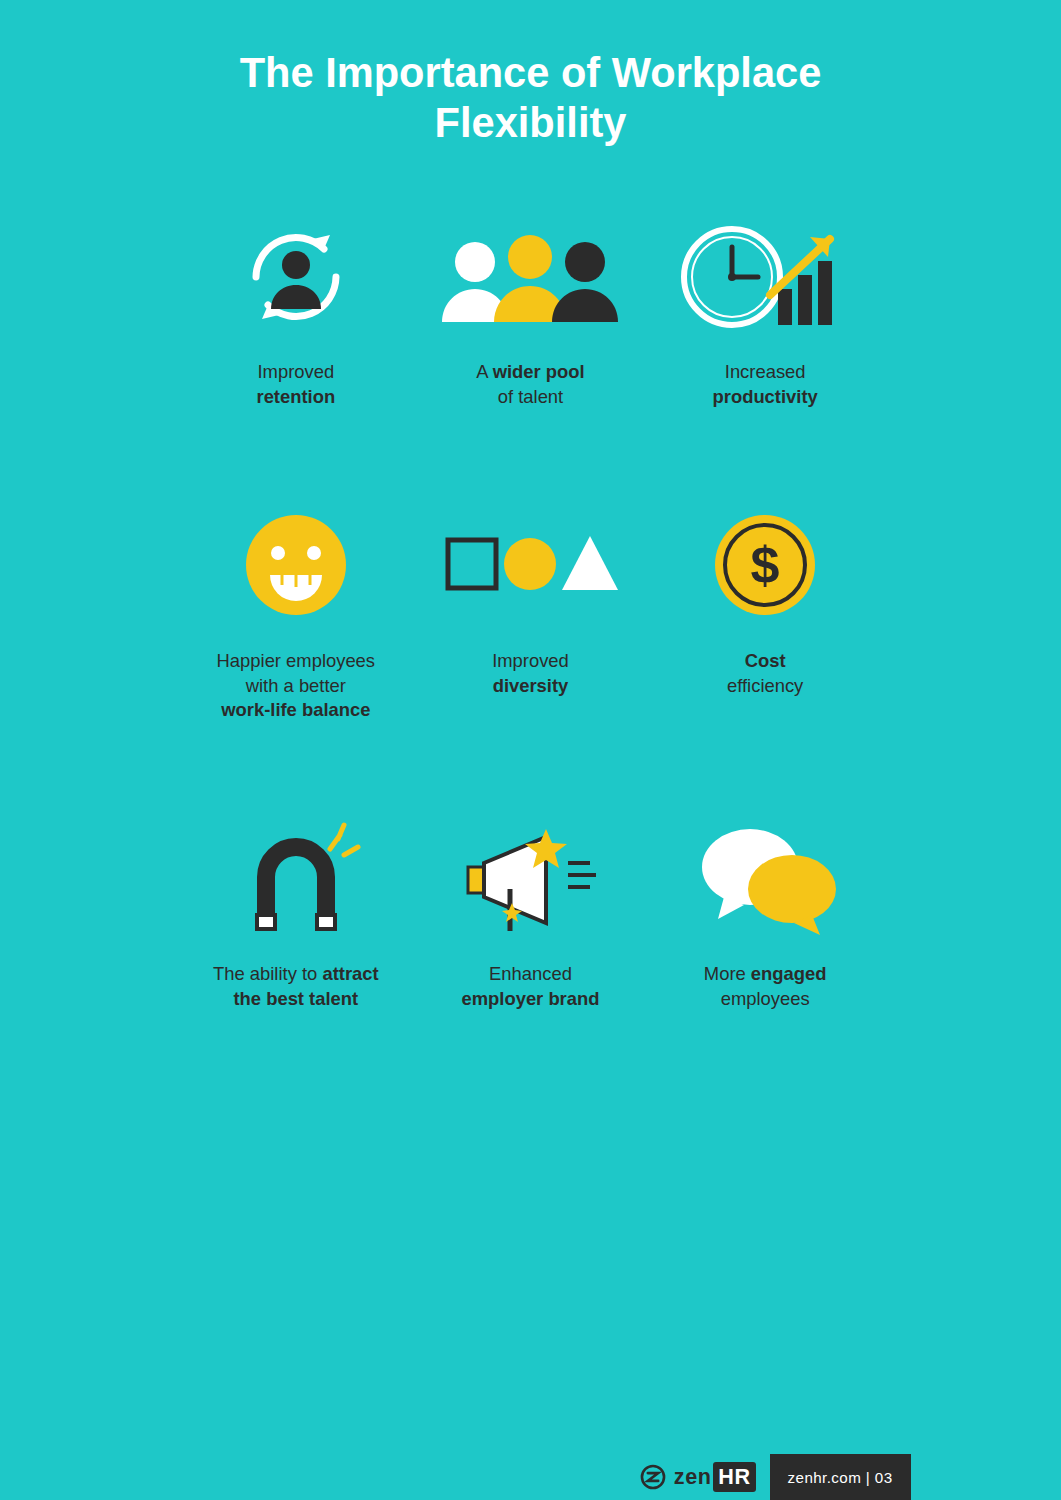The Importance of Workplace Flexibility
Improved
retention
A wider pool
of talent
Increased
productivity
Happier employees
with a better
work-life balance
Improved
diversity
$
Cost
efficiency
The ability to attract
the best talent
Enhanced
employer brand
More engaged
employees
zen HR
zenhr.com | 03